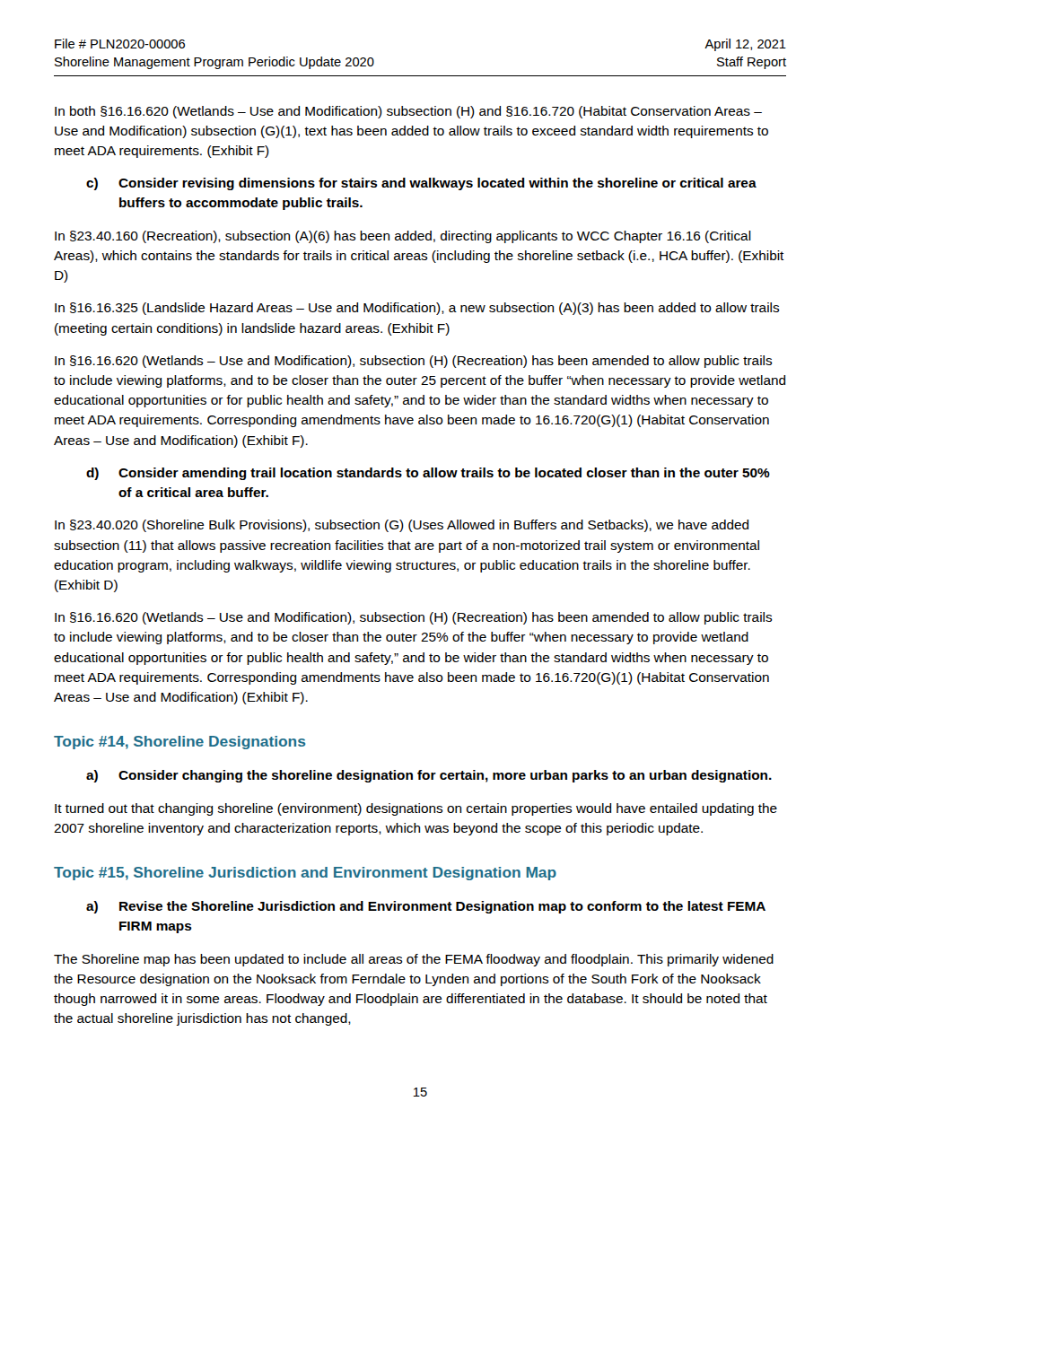File # PLN2020-00006
Shoreline Management Program Periodic Update 2020
April 12, 2021
Staff Report
In both §16.16.620 (Wetlands – Use and Modification) subsection (H) and §16.16.720 (Habitat Conservation Areas – Use and Modification) subsection (G)(1), text has been added to allow trails to exceed standard width requirements to meet ADA requirements. (Exhibit F)
c) Consider revising dimensions for stairs and walkways located within the shoreline or critical area buffers to accommodate public trails.
In §23.40.160 (Recreation), subsection (A)(6) has been added, directing applicants to WCC Chapter 16.16 (Critical Areas), which contains the standards for trails in critical areas (including the shoreline setback (i.e., HCA buffer). (Exhibit D)
In §16.16.325 (Landslide Hazard Areas – Use and Modification), a new subsection (A)(3) has been added to allow trails (meeting certain conditions) in landslide hazard areas. (Exhibit F)
In §16.16.620 (Wetlands – Use and Modification), subsection (H) (Recreation) has been amended to allow public trails to include viewing platforms, and to be closer than the outer 25 percent of the buffer “when necessary to provide wetland educational opportunities or for public health and safety,” and to be wider than the standard widths when necessary to meet ADA requirements. Corresponding amendments have also been made to 16.16.720(G)(1) (Habitat Conservation Areas – Use and Modification) (Exhibit F).
d) Consider amending trail location standards to allow trails to be located closer than in the outer 50% of a critical area buffer.
In §23.40.020 (Shoreline Bulk Provisions), subsection (G) (Uses Allowed in Buffers and Setbacks), we have added subsection (11) that allows passive recreation facilities that are part of a non-motorized trail system or environmental education program, including walkways, wildlife viewing structures, or public education trails in the shoreline buffer. (Exhibit D)
In §16.16.620 (Wetlands – Use and Modification), subsection (H) (Recreation) has been amended to allow public trails to include viewing platforms, and to be closer than the outer 25% of the buffer “when necessary to provide wetland educational opportunities or for public health and safety,” and to be wider than the standard widths when necessary to meet ADA requirements. Corresponding amendments have also been made to 16.16.720(G)(1) (Habitat Conservation Areas – Use and Modification) (Exhibit F).
Topic #14, Shoreline Designations
a) Consider changing the shoreline designation for certain, more urban parks to an urban designation.
It turned out that changing shoreline (environment) designations on certain properties would have entailed updating the 2007 shoreline inventory and characterization reports, which was beyond the scope of this periodic update.
Topic #15, Shoreline Jurisdiction and Environment Designation Map
a) Revise the Shoreline Jurisdiction and Environment Designation map to conform to the latest FEMA FIRM maps
The Shoreline map has been updated to include all areas of the FEMA floodway and floodplain. This primarily widened the Resource designation on the Nooksack from Ferndale to Lynden and portions of the South Fork of the Nooksack though narrowed it in some areas. Floodway and Floodplain are differentiated in the database. It should be noted that the actual shoreline jurisdiction has not changed,
15